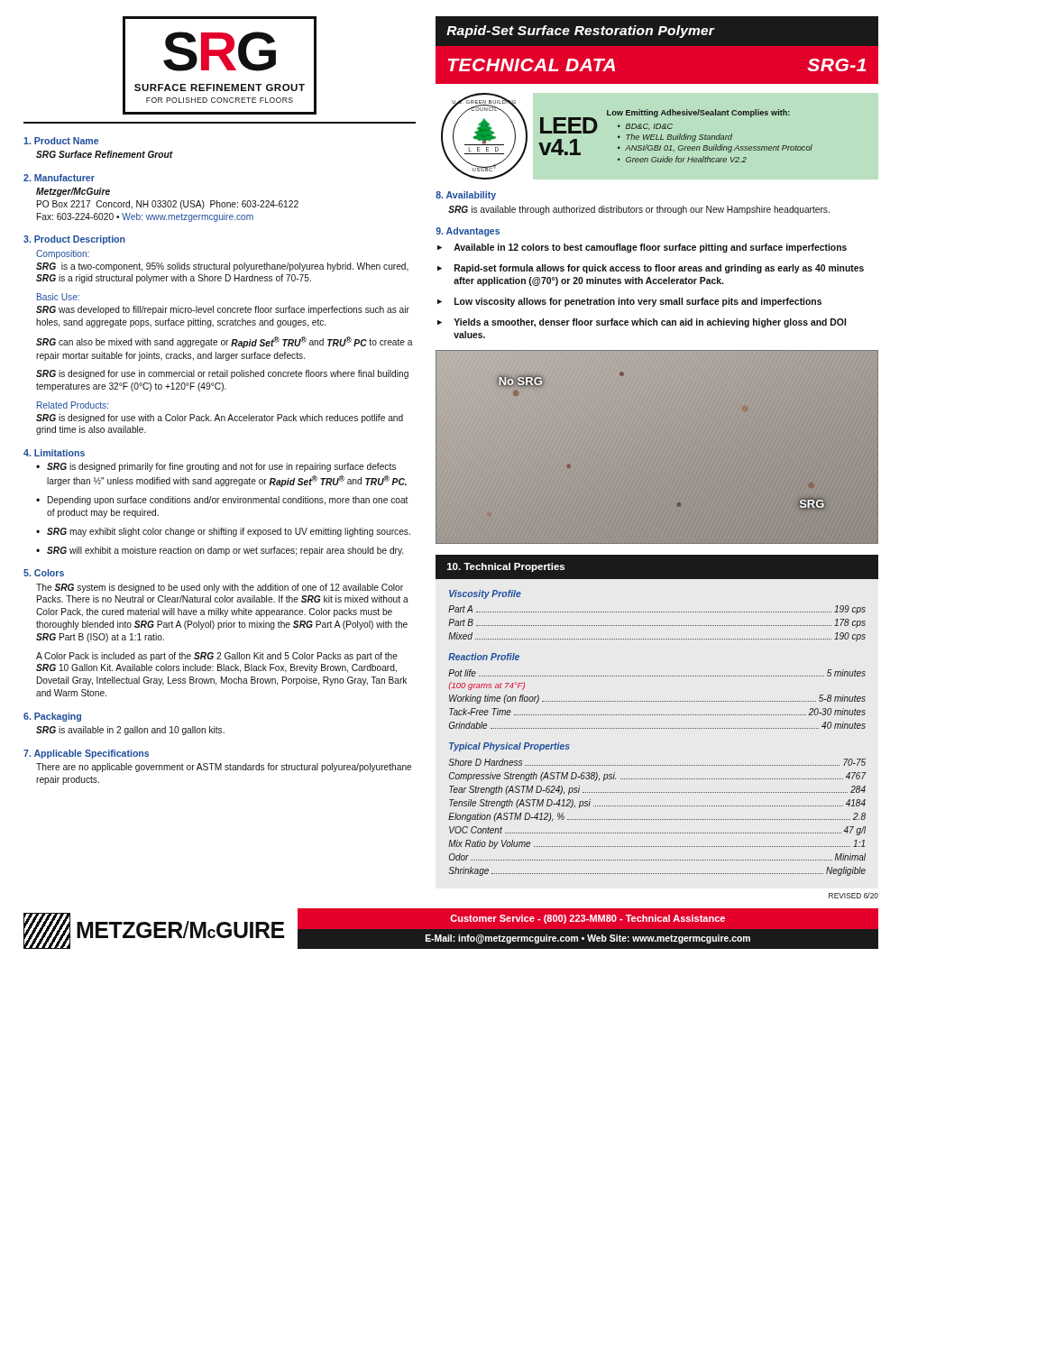SRG
SURFACE REFINEMENT GROUT
FOR POLISHED CONCRETE FLOORS
1. Product Name
SRG Surface Refinement Grout
2. Manufacturer
Metzger/McGuire
PO Box 2217 Concord, NH 03302 (USA) Phone: 603-224-6122
Fax: 603-224-6020 • Web: www.metzgermcguire.com
3. Product Description
Composition:
SRG is a two-component, 95% solids structural polyurethane/polyurea hybrid. When cured, SRG is a rigid structural polymer with a Shore D Hardness of 70-75.
Basic Use:
SRG was developed to fill/repair micro-level concrete floor surface imperfections such as air holes, sand aggregate pops, surface pitting, scratches and gouges, etc.
SRG can also be mixed with sand aggregate or Rapid Set® TRU® and TRU® PC to create a repair mortar suitable for joints, cracks, and larger surface defects.
SRG is designed for use in commercial or retail polished concrete floors where final building temperatures are 32°F (0°C) to +120°F (49°C).
Related Products:
SRG is designed for use with a Color Pack. An Accelerator Pack which reduces potlife and grind time is also available.
4. Limitations
SRG is designed primarily for fine grouting and not for use in repairing surface defects larger than ½" unless modified with sand aggregate or Rapid Set® TRU® and TRU® PC.
Depending upon surface conditions and/or environmental conditions, more than one coat of product may be required.
SRG may exhibit slight color change or shifting if exposed to UV emitting lighting sources.
SRG will exhibit a moisture reaction on damp or wet surfaces; repair area should be dry.
5. Colors
The SRG system is designed to be used only with the addition of one of 12 available Color Packs. There is no Neutral or Clear/Natural color available. If the SRG kit is mixed without a Color Pack, the cured material will have a milky white appearance. Color packs must be thoroughly blended into SRG Part A (Polyol) prior to mixing the SRG Part A (Polyol) with the SRG Part B (ISO) at a 1:1 ratio.
A Color Pack is included as part of the SRG 2 Gallon Kit and 5 Color Packs as part of the SRG 10 Gallon Kit. Available colors include: Black, Black Fox, Brevity Brown, Cardboard, Dovetail Gray, Intellectual Gray, Less Brown, Mocha Brown, Porpoise, Ryno Gray, Tan Bark and Warm Stone.
6. Packaging
SRG is available in 2 gallon and 10 gallon kits.
7. Applicable Specifications
There are no applicable government or ASTM standards for structural polyurea/polyurethane repair products.
Rapid-Set Surface Restoration Polymer
TECHNICAL DATA SRG-1
U.S. GREEN BUILDING COUNCIL
🌲
L E E D
USGBC®
LEEDv4.1
Low Emitting Adhesive/Sealant Complies with:
BD&C, ID&C
The WELL Building Standard
ANSI/GBI 01, Green Building Assessment Protocol
Green Guide for Healthcare V2.2
8. Availability
SRG is available through authorized distributors or through our New Hampshire headquarters.
9. Advantages
Available in 12 colors to best camouflage floor surface pitting and surface imperfections
Rapid-set formula allows for quick access to floor areas and grinding as early as 40 minutes after application (@70°) or 20 minutes with Accelerator Pack.
Low viscosity allows for penetration into very small surface pits and imperfections
Yields a smoother, denser floor surface which can aid in achieving higher gloss and DOI values.
No SRG SRG
10. Technical Properties
Viscosity Profile
Part A 199 cps
Part B 178 cps
Mixed 190 cps
Reaction Profile
Pot life 5 minutes
(100 grams at 74°F)
Working time (on floor) 5-8 minutes
Tack-Free Time 20-30 minutes
Grindable 40 minutes
Typical Physical Properties
Shore D Hardness 70-75
Compressive Strength (ASTM D-638), psi. 4767
Tear Strength (ASTM D-624), psi 284
Tensile Strength (ASTM D-412), psi 4184
Elongation (ASTM D-412), % 2.8
VOC Content 47 g/l
Mix Ratio by Volume 1:1
Odor Minimal
Shrinkage Negligible
REVISED 6/20
METZGER/Mc GUIRE
Customer Service - (800) 223-MM80 - Technical Assistance
E-Mail: info@metzgermcguire.com • Web Site: www.metzgermcguire.com